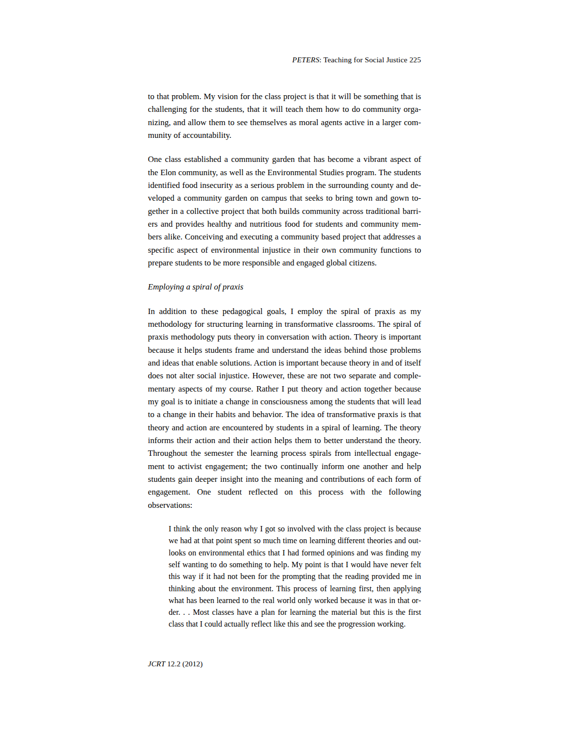PETERS: Teaching for Social Justice 225
to that problem. My vision for the class project is that it will be something that is challenging for the students, that it will teach them how to do community organizing, and allow them to see themselves as moral agents active in a larger community of accountability.
One class established a community garden that has become a vibrant aspect of the Elon community, as well as the Environmental Studies program. The students identified food insecurity as a serious problem in the surrounding county and developed a community garden on campus that seeks to bring town and gown together in a collective project that both builds community across traditional barriers and provides healthy and nutritious food for students and community members alike. Conceiving and executing a community based project that addresses a specific aspect of environmental injustice in their own community functions to prepare students to be more responsible and engaged global citizens.
Employing a spiral of praxis
In addition to these pedagogical goals, I employ the spiral of praxis as my methodology for structuring learning in transformative classrooms. The spiral of praxis methodology puts theory in conversation with action. Theory is important because it helps students frame and understand the ideas behind those problems and ideas that enable solutions. Action is important because theory in and of itself does not alter social injustice. However, these are not two separate and complementary aspects of my course. Rather I put theory and action together because my goal is to initiate a change in consciousness among the students that will lead to a change in their habits and behavior. The idea of transformative praxis is that theory and action are encountered by students in a spiral of learning. The theory informs their action and their action helps them to better understand the theory. Throughout the semester the learning process spirals from intellectual engagement to activist engagement; the two continually inform one another and help students gain deeper insight into the meaning and contributions of each form of engagement. One student reflected on this process with the following observations:
I think the only reason why I got so involved with the class project is because we had at that point spent so much time on learning different theories and outlooks on environmental ethics that I had formed opinions and was finding my self wanting to do something to help. My point is that I would have never felt this way if it had not been for the prompting that the reading provided me in thinking about the environment. This process of learning first, then applying what has been learned to the real world only worked because it was in that order. . . Most classes have a plan for learning the material but this is the first class that I could actually reflect like this and see the progression working.
JCRT 12.2 (2012)